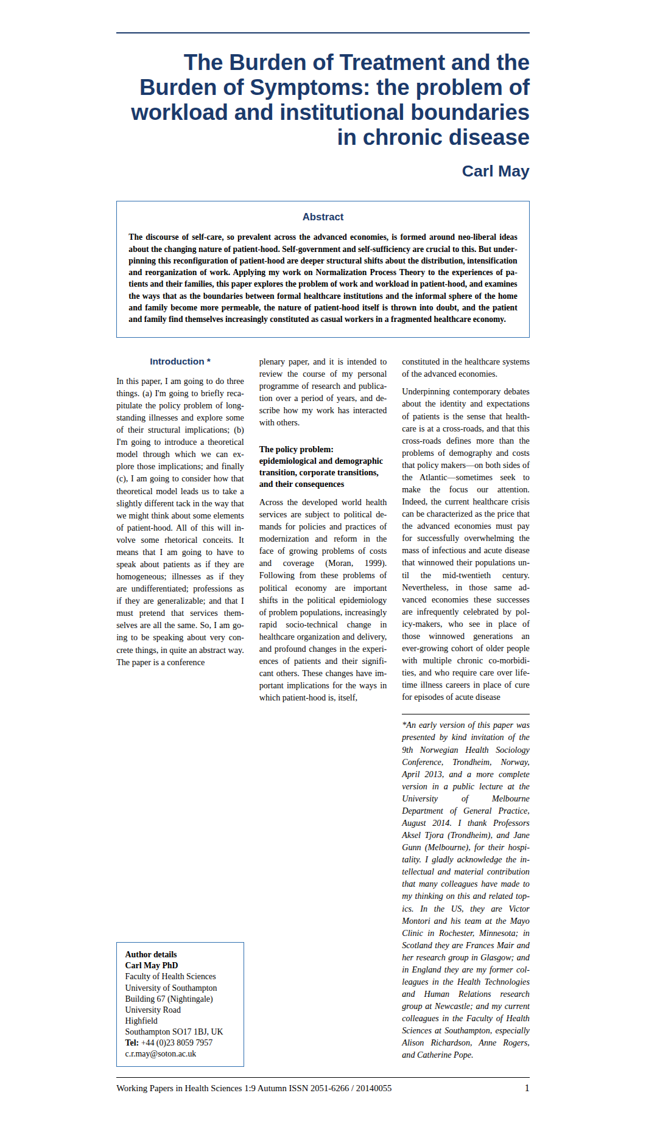The Burden of Treatment and the Burden of Symptoms: the problem of workload and institutional boundaries in chronic disease
Carl May
Abstract
The discourse of self-care, so prevalent across the advanced economies, is formed around neo-liberal ideas about the changing nature of patient-hood. Self-government and self-sufficiency are crucial to this. But underpinning this reconfiguration of patient-hood are deeper structural shifts about the distribution, intensification and reorganization of work. Applying my work on Normalization Process Theory to the experiences of patients and their families, this paper explores the problem of work and workload in patient-hood, and examines the ways that as the boundaries between formal healthcare institutions and the informal sphere of the home and family become more permeable, the nature of patient-hood itself is thrown into doubt, and the patient and family find themselves increasingly constituted as casual workers in a fragmented healthcare economy.
Introduction *
In this paper, I am going to do three things. (a) I'm going to briefly recapitulate the policy problem of longstanding illnesses and explore some of their structural implications; (b) I'm going to introduce a theoretical model through which we can explore those implications; and finally (c), I am going to consider how that theoretical model leads us to take a slightly different tack in the way that we might think about some elements of patient-hood. All of this will involve some rhetorical conceits. It means that I am going to have to speak about patients as if they are homogeneous; illnesses as if they are undifferentiated; professions as if they are generalizable; and that I must pretend that services themselves are all the same. So, I am going to be speaking about very concrete things, in quite an abstract way. The paper is a conference
Author details
Carl May PhD
Faculty of Health Sciences
University of Southampton
Building 67 (Nightingale)
University Road
Highfield
Southampton SO17 1BJ, UK
Tel: +44 (0)23 8059 7957
c.r.may@soton.ac.uk
plenary paper, and it is intended to review the course of my personal programme of research and publication over a period of years, and describe how my work has interacted with others.
The policy problem: epidemiological and demographic transition, corporate transitions, and their consequences
Across the developed world health services are subject to political demands for policies and practices of modernization and reform in the face of growing problems of costs and coverage (Moran, 1999). Following from these problems of political economy are important shifts in the political epidemiology of problem populations, increasingly rapid socio-technical change in healthcare organization and delivery, and profound changes in the experiences of patients and their significant others. These changes have important implications for the ways in which patient-hood is, itself,
constituted in the healthcare systems of the advanced economies.
Underpinning contemporary debates about the identity and expectations of patients is the sense that healthcare is at a cross-roads, and that this cross-roads defines more than the problems of demography and costs that policy makers—on both sides of the Atlantic—sometimes seek to make the focus our attention. Indeed, the current healthcare crisis can be characterized as the price that the advanced economies must pay for successfully overwhelming the mass of infectious and acute disease that winnowed their populations until the mid-twentieth century. Nevertheless, in those same advanced economies these successes are infrequently celebrated by policy-makers, who see in place of those winnowed generations an ever-growing cohort of older people with multiple chronic co-morbidities, and who require care over lifetime illness careers in place of cure for episodes of acute disease
*An early version of this paper was presented by kind invitation of the 9th Norwegian Health Sociology Conference, Trondheim, Norway, April 2013, and a more complete version in a public lecture at the University of Melbourne Department of General Practice, August 2014. I thank Professors Aksel Tjora (Trondheim), and Jane Gunn (Melbourne), for their hospitality. I gladly acknowledge the intellectual and material contribution that many colleagues have made to my thinking on this and related topics. In the US, they are Victor Montori and his team at the Mayo Clinic in Rochester, Minnesota; in Scotland they are Frances Mair and her research group in Glasgow; and in England they are my former colleagues in the Health Technologies and Human Relations research group at Newcastle; and my current colleagues in the Faculty of Health Sciences at Southampton, especially Alison Richardson, Anne Rogers, and Catherine Pope.
Working Papers in Health Sciences 1:9 Autumn ISSN 2051-6266 / 20140055 1